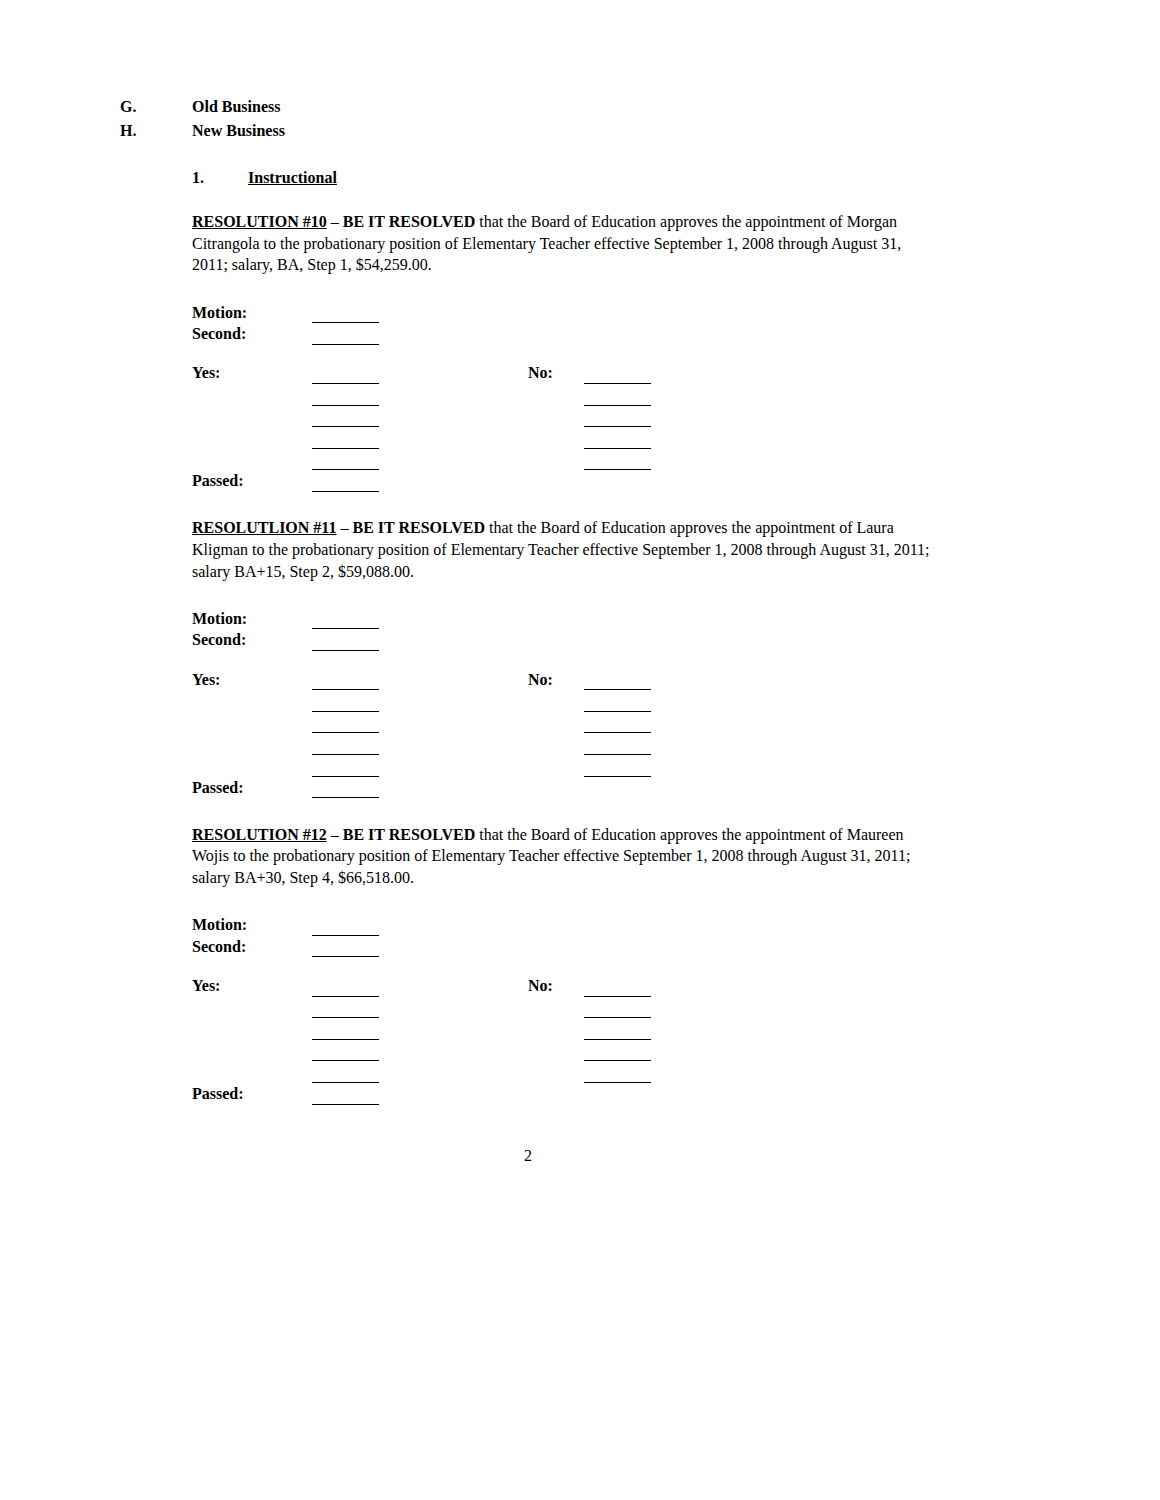G. Old Business
H. New Business
1. Instructional
RESOLUTION #10 – BE IT RESOLVED that the Board of Education approves the appointment of Morgan Citrangola to the probationary position of Elementary Teacher effective September 1, 2008 through August 31, 2011; salary, BA, Step 1, $54,259.00.
| Motion: | | | | |
| Second: | | | | |
| Yes: | | | No: | |
| Passed: | | | | |
RESOLUTLION #11 – BE IT RESOLVED that the Board of Education approves the appointment of Laura Kligman to the probationary position of Elementary Teacher effective September 1, 2008 through August 31, 2011; salary BA+15, Step 2, $59,088.00.
| Motion: | | | | |
| Second: | | | | |
| Yes: | | | No: | |
| Passed: | | | | |
RESOLUTION #12 – BE IT RESOLVED that the Board of Education approves the appointment of Maureen Wojis to the probationary position of Elementary Teacher effective September 1, 2008 through August 31, 2011; salary BA+30, Step 4, $66,518.00.
| Motion: | | | | |
| Second: | | | | |
| Yes: | | | No: | |
| Passed: | | | | |
2